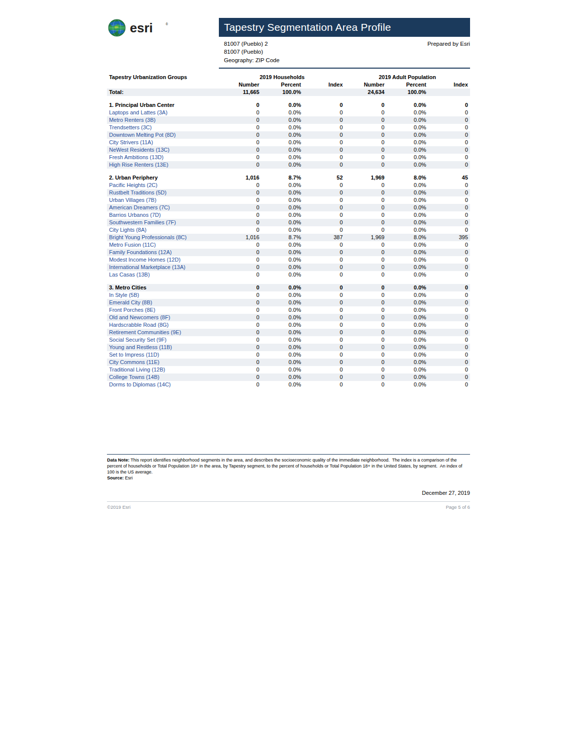esri ®
Tapestry Segmentation Area Profile
Prepared by Esri 81007 (Pueblo) 2
81007 (Pueblo)
Geography: ZIP Code
| Tapestry Urbanization Groups | 2019 Households | 2019 Adult Population |
| --- | --- | --- |
| | Number | Percent | Index | Number | Percent | Index |
| Total: | 11,665 | 100.0% | | 24,634 | 100.0% | |
| 1. Principal Urban Center | 0 | 0.0% | 0 | 0 | 0.0% | 0 |
| Laptops and Lattes (3A) | 0 | 0.0% | 0 | 0 | 0.0% | 0 |
| Metro Renters (3B) | 0 | 0.0% | 0 | 0 | 0.0% | 0 |
| Trendsetters (3C) | 0 | 0.0% | 0 | 0 | 0.0% | 0 |
| Downtown Melting Pot (8D) | 0 | 0.0% | 0 | 0 | 0.0% | 0 |
| City Strivers (11A) | 0 | 0.0% | 0 | 0 | 0.0% | 0 |
| NeWest Residents (13C) | 0 | 0.0% | 0 | 0 | 0.0% | 0 |
| Fresh Ambitions (13D) | 0 | 0.0% | 0 | 0 | 0.0% | 0 |
| High Rise Renters (13E) | 0 | 0.0% | 0 | 0 | 0.0% | 0 |
| 2. Urban Periphery | 1,016 | 8.7% | 52 | 1,969 | 8.0% | 45 |
| Pacific Heights (2C) | 0 | 0.0% | 0 | 0 | 0.0% | 0 |
| Rustbelt Traditions (5D) | 0 | 0.0% | 0 | 0 | 0.0% | 0 |
| Urban Villages (7B) | 0 | 0.0% | 0 | 0 | 0.0% | 0 |
| American Dreamers (7C) | 0 | 0.0% | 0 | 0 | 0.0% | 0 |
| Barrios Urbanos (7D) | 0 | 0.0% | 0 | 0 | 0.0% | 0 |
| Southwestern Families (7F) | 0 | 0.0% | 0 | 0 | 0.0% | 0 |
| City Lights (8A) | 0 | 0.0% | 0 | 0 | 0.0% | 0 |
| Bright Young Professionals (8C) | 1,016 | 8.7% | 387 | 1,969 | 8.0% | 395 |
| Metro Fusion (11C) | 0 | 0.0% | 0 | 0 | 0.0% | 0 |
| Family Foundations (12A) | 0 | 0.0% | 0 | 0 | 0.0% | 0 |
| Modest Income Homes (12D) | 0 | 0.0% | 0 | 0 | 0.0% | 0 |
| International Marketplace (13A) | 0 | 0.0% | 0 | 0 | 0.0% | 0 |
| Las Casas (13B) | 0 | 0.0% | 0 | 0 | 0.0% | 0 |
| 3. Metro Cities | 0 | 0.0% | 0 | 0 | 0.0% | 0 |
| In Style (5B) | 0 | 0.0% | 0 | 0 | 0.0% | 0 |
| Emerald City (8B) | 0 | 0.0% | 0 | 0 | 0.0% | 0 |
| Front Porches (8E) | 0 | 0.0% | 0 | 0 | 0.0% | 0 |
| Old and Newcomers (8F) | 0 | 0.0% | 0 | 0 | 0.0% | 0 |
| Hardscrabble Road (8G) | 0 | 0.0% | 0 | 0 | 0.0% | 0 |
| Retirement Communities (9E) | 0 | 0.0% | 0 | 0 | 0.0% | 0 |
| Social Security Set (9F) | 0 | 0.0% | 0 | 0 | 0.0% | 0 |
| Young and Restless (11B) | 0 | 0.0% | 0 | 0 | 0.0% | 0 |
| Set to Impress (11D) | 0 | 0.0% | 0 | 0 | 0.0% | 0 |
| City Commons (11E) | 0 | 0.0% | 0 | 0 | 0.0% | 0 |
| Traditional Living (12B) | 0 | 0.0% | 0 | 0 | 0.0% | 0 |
| College Towns (14B) | 0 | 0.0% | 0 | 0 | 0.0% | 0 |
| Dorms to Diplomas (14C) | 0 | 0.0% | 0 | 0 | 0.0% | 0 |
Data Note: This report identifies neighborhood segments in the area, and describes the socioeconomic quality of the immediate neighborhood. The index is a comparison of the percent of households or Total Population 18+ in the area, by Tapestry segment, to the percent of households or Total Population 18+ in the United States, by segment. An index of 100 is the US average.
Source: Esri
December 27, 2019
©2019 Esri Page 5 of 6